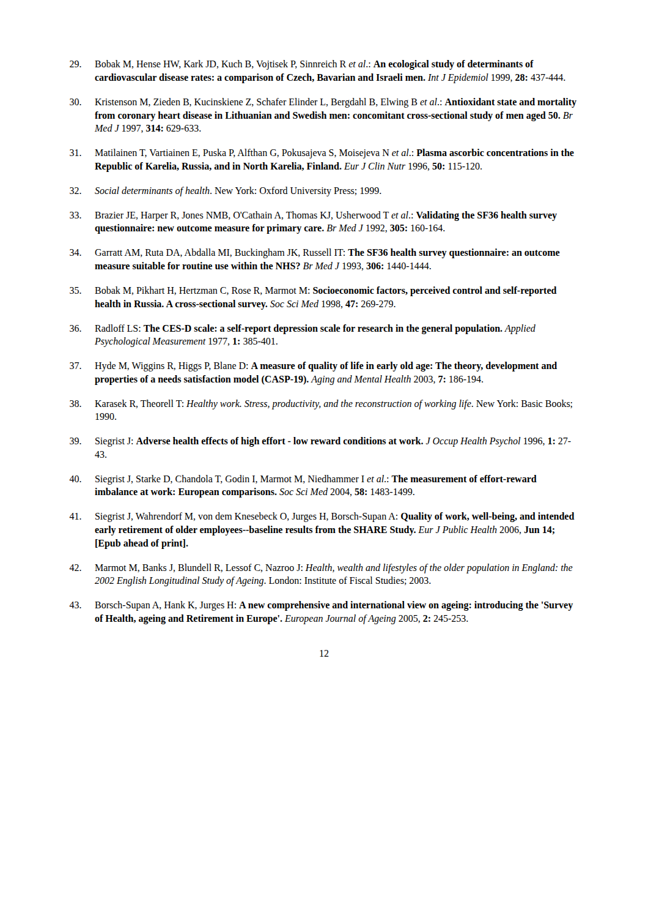29. Bobak M, Hense HW, Kark JD, Kuch B, Vojtisek P, Sinnreich R et al.: An ecological study of determinants of cardiovascular disease rates: a comparison of Czech, Bavarian and Israeli men. Int J Epidemiol 1999, 28: 437-444.
30. Kristenson M, Zieden B, Kucinskiene Z, Schafer Elinder L, Bergdahl B, Elwing B et al.: Antioxidant state and mortality from coronary heart disease in Lithuanian and Swedish men: concomitant cross-sectional study of men aged 50. Br Med J 1997, 314: 629-633.
31. Matilainen T, Vartiainen E, Puska P, Alfthan G, Pokusajeva S, Moisejeva N et al.: Plasma ascorbic concentrations in the Republic of Karelia, Russia, and in North Karelia, Finland. Eur J Clin Nutr 1996, 50: 115-120.
32. Social determinants of health. New York: Oxford University Press; 1999.
33. Brazier JE, Harper R, Jones NMB, O'Cathain A, Thomas KJ, Usherwood T et al.: Validating the SF36 health survey questionnaire: new outcome measure for primary care. Br Med J 1992, 305: 160-164.
34. Garratt AM, Ruta DA, Abdalla MI, Buckingham JK, Russell IT: The SF36 health survey questionnaire: an outcome measure suitable for routine use within the NHS? Br Med J 1993, 306: 1440-1444.
35. Bobak M, Pikhart H, Hertzman C, Rose R, Marmot M: Socioeconomic factors, perceived control and self-reported health in Russia. A cross-sectional survey. Soc Sci Med 1998, 47: 269-279.
36. Radloff LS: The CES-D scale: a self-report depression scale for research in the general population. Applied Psychological Measurement 1977, 1: 385-401.
37. Hyde M, Wiggins R, Higgs P, Blane D: A measure of quality of life in early old age: The theory, development and properties of a needs satisfaction model (CASP-19). Aging and Mental Health 2003, 7: 186-194.
38. Karasek R, Theorell T: Healthy work. Stress, productivity, and the reconstruction of working life. New York: Basic Books; 1990.
39. Siegrist J: Adverse health effects of high effort - low reward conditions at work. J Occup Health Psychol 1996, 1: 27-43.
40. Siegrist J, Starke D, Chandola T, Godin I, Marmot M, Niedhammer I et al.: The measurement of effort-reward imbalance at work: European comparisons. Soc Sci Med 2004, 58: 1483-1499.
41. Siegrist J, Wahrendorf M, von dem Knesebeck O, Jurges H, Borsch-Supan A: Quality of work, well-being, and intended early retirement of older employees--baseline results from the SHARE Study. Eur J Public Health 2006, Jun 14; [Epub ahead of print].
42. Marmot M, Banks J, Blundell R, Lessof C, Nazroo J: Health, wealth and lifestyles of the older population in England: the 2002 English Longitudinal Study of Ageing. London: Institute of Fiscal Studies; 2003.
43. Borsch-Supan A, Hank K, Jurges H: A new comprehensive and international view on ageing: introducing the 'Survey of Health, ageing and Retirement in Europe'. European Journal of Ageing 2005, 2: 245-253.
12